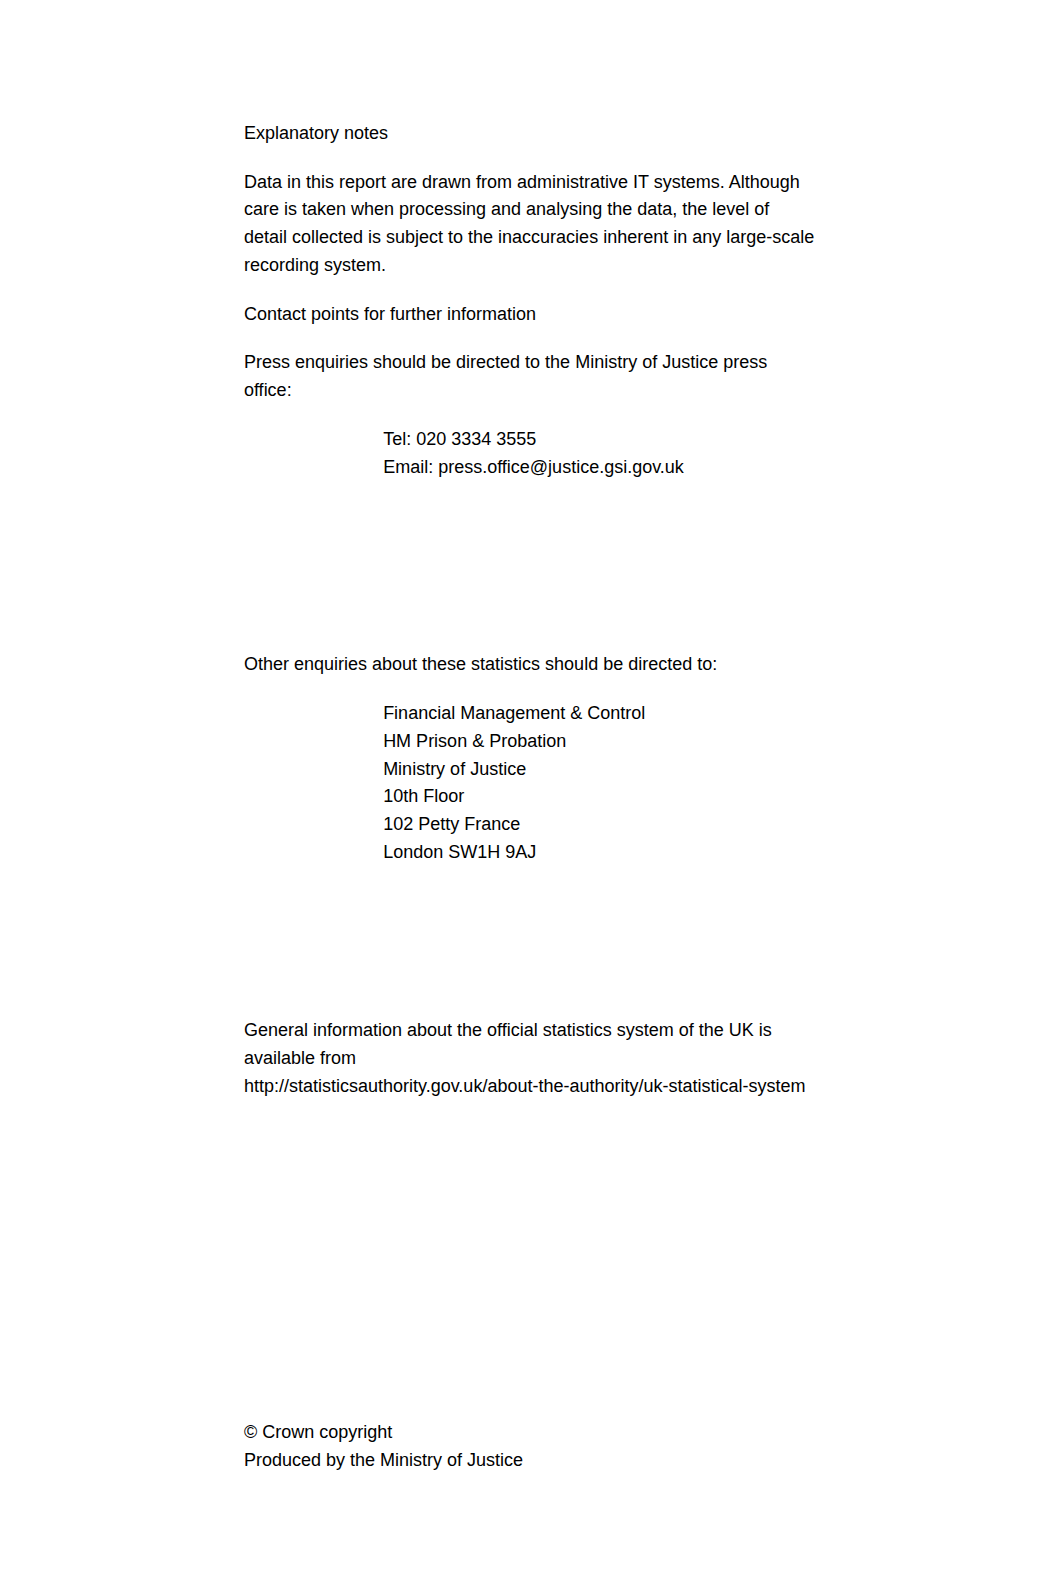Explanatory notes
Data in this report are drawn from administrative IT systems. Although care is taken when processing and analysing the data, the level of detail collected is subject to the inaccuracies inherent in any large-scale recording system.
Contact points for further information
Press enquiries should be directed to the Ministry of Justice press office:
Tel: 020 3334 3555
Email: press.office@justice.gsi.gov.uk
Other enquiries about these statistics should be directed to:
Financial Management & Control
HM Prison & Probation
Ministry of Justice
10th Floor
102 Petty France
London SW1H 9AJ
General information about the official statistics system of the UK is available from
http://statisticsauthority.gov.uk/about-the-authority/uk-statistical-system
© Crown copyright
Produced by the Ministry of Justice